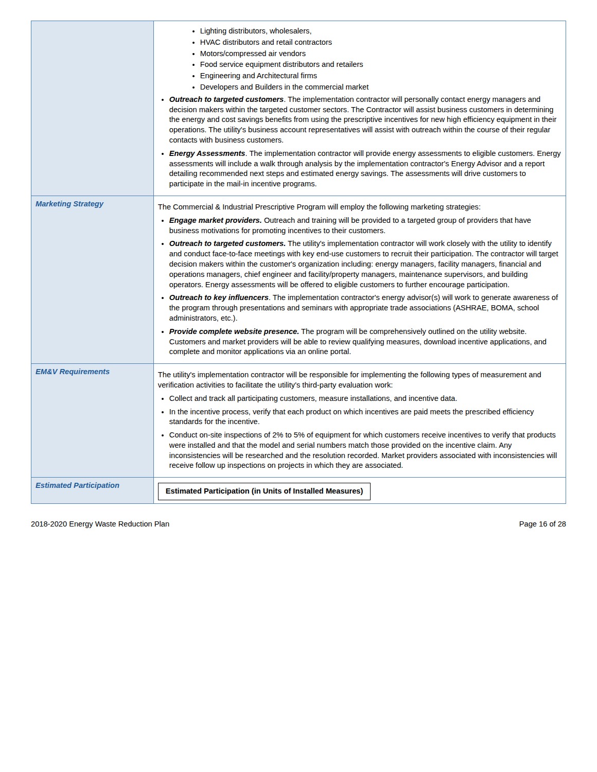| | Lighting distributors, wholesalers, HVAC distributors and retail contractors Motors/compressed air vendors Food service equipment distributors and retailers Engineering and Architectural firms Developers and Builders in the commercial market Outreach to targeted customers . The implementation contractor will personally contact energy managers and decision makers within the targeted customer sectors. The Contractor will assist business customers in determining the energy and cost savings benefits from using the prescriptive incentives for new high efficiency equipment in their operations. The utility's business account representatives will assist with outreach within the course of their regular contacts with business customers. Energy Assessments . The implementation contractor will provide energy assessments to eligible customers. Energy assessments will include a walk through analysis by the implementation contractor's Energy Advisor and a report detailing recommended next steps and estimated energy savings. The assessments will drive customers to participate in the mail-in incentive programs. |
| Marketing Strategy | The Commercial & Industrial Prescriptive Program will employ the following marketing strategies: Engage market providers. Outreach and training will be provided to a targeted group of providers that have business motivations for promoting incentives to their customers. Outreach to targeted customers. The utility's implementation contractor will work closely with the utility to identify and conduct face-to-face meetings with key end-use customers to recruit their participation. The contractor will target decision makers within the customer's organization including: energy managers, facility managers, financial and operations managers, chief engineer and facility/property managers, maintenance supervisors, and building operators. Energy assessments will be offered to eligible customers to further encourage participation. Outreach to key influencers . The implementation contractor's energy advisor(s) will work to generate awareness of the program through presentations and seminars with appropriate trade associations (ASHRAE, BOMA, school administrators, etc.). Provide complete website presence. The program will be comprehensively outlined on the utility website. Customers and market providers will be able to review qualifying measures, download incentive applications, and complete and monitor applications via an online portal. |
| EM&V Requirements | The utility's implementation contractor will be responsible for implementing the following types of measurement and verification activities to facilitate the utility's third-party evaluation work: Collect and track all participating customers, measure installations, and incentive data. In the incentive process, verify that each product on which incentives are paid meets the prescribed efficiency standards for the incentive. Conduct on-site inspections of 2% to 5% of equipment for which customers receive incentives to verify that products were installed and that the model and serial numbers match those provided on the incentive claim. Any inconsistencies will be researched and the resolution recorded. Market providers associated with inconsistencies will receive follow up inspections on projects in which they are associated. |
| Estimated Participation | Estimated Participation (in Units of Installed Measures) |
2018-2020 Energy Waste Reduction Plan Page 16 of 28